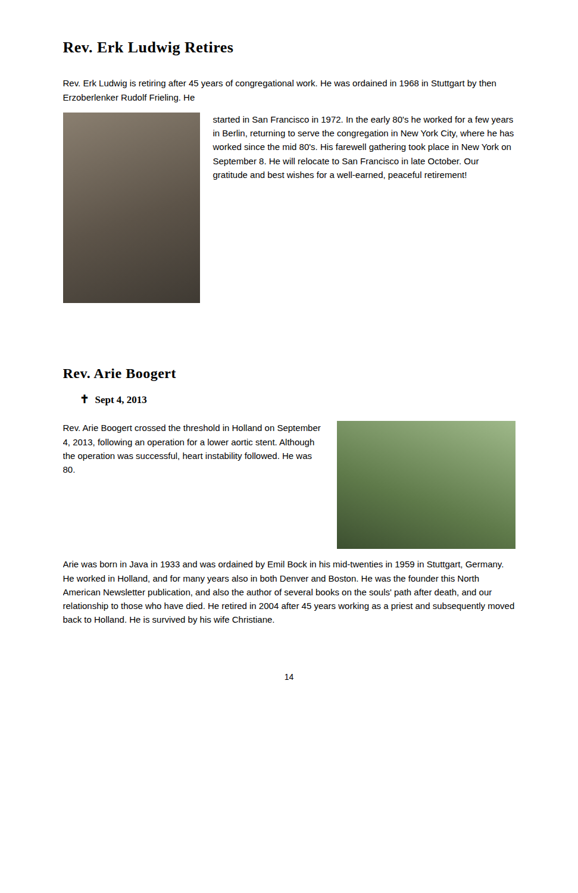Rev. Erk Ludwig Retires
Rev. Erk Ludwig is retiring after 45 years of congregational work. He was ordained in 1968 in Stuttgart by then Erzoberlenker Rudolf Frieling. He
started in San Francisco in 1972. In the early 80's he worked for a few years in Berlin, returning to serve the congregation in New York City, where he has worked since the mid 80's. His farewell gathering took place in New York on September 8. He will relocate to San Francisco in late October. Our gratitude and best wishes for a well-earned, peaceful retirement!
Rev. Arie Boogert
✝Sept 4, 2013
Rev. Arie Boogert crossed the threshold in Holland on September 4, 2013, following an operation for a lower aortic stent. Although the operation was successful, heart instability followed. He was 80.
Arie was born in Java in 1933 and was ordained by Emil Bock in his mid-twenties in 1959 in Stuttgart, Germany. He worked in Holland, and for many years also in both Denver and Boston. He was the founder this North American Newsletter publication, and also the author of several books on the souls' path after death, and our relationship to those who have died. He retired in 2004 after 45 years working as a priest and subsequently moved back to Holland. He is survived by his wife Christiane.
14